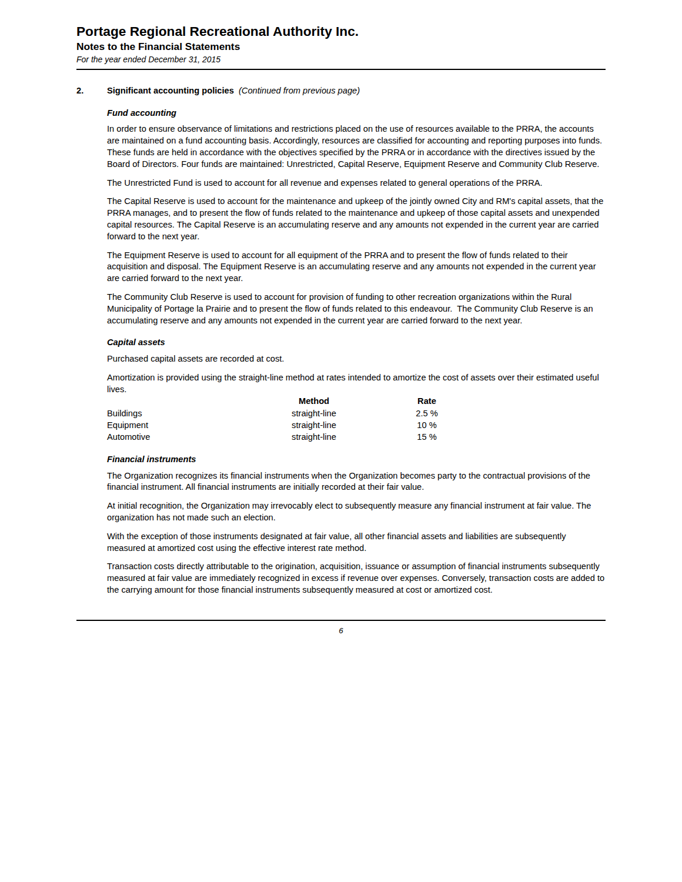Portage Regional Recreational Authority Inc.
Notes to the Financial Statements
For the year ended December 31, 2015
2.
Significant accounting policies (Continued from previous page)
Fund accounting
In order to ensure observance of limitations and restrictions placed on the use of resources available to the PRRA, the accounts are maintained on a fund accounting basis. Accordingly, resources are classified for accounting and reporting purposes into funds. These funds are held in accordance with the objectives specified by the PRRA or in accordance with the directives issued by the Board of Directors. Four funds are maintained: Unrestricted, Capital Reserve, Equipment Reserve and Community Club Reserve.
The Unrestricted Fund is used to account for all revenue and expenses related to general operations of the PRRA.
The Capital Reserve is used to account for the maintenance and upkeep of the jointly owned City and RM's capital assets, that the PRRA manages, and to present the flow of funds related to the maintenance and upkeep of those capital assets and unexpended capital resources. The Capital Reserve is an accumulating reserve and any amounts not expended in the current year are carried forward to the next year.
The Equipment Reserve is used to account for all equipment of the PRRA and to present the flow of funds related to their acquisition and disposal. The Equipment Reserve is an accumulating reserve and any amounts not expended in the current year are carried forward to the next year.
The Community Club Reserve is used to account for provision of funding to other recreation organizations within the Rural Municipality of Portage la Prairie and to present the flow of funds related to this endeavour. The Community Club Reserve is an accumulating reserve and any amounts not expended in the current year are carried forward to the next year.
Capital assets
Purchased capital assets are recorded at cost.
Amortization is provided using the straight-line method at rates intended to amortize the cost of assets over their estimated useful lives.
| | Method | Rate |
| --- | --- | --- |
| Buildings | straight-line | 2.5 % |
| Equipment | straight-line | 10 % |
| Automotive | straight-line | 15 % |
Financial instruments
The Organization recognizes its financial instruments when the Organization becomes party to the contractual provisions of the financial instrument. All financial instruments are initially recorded at their fair value.
At initial recognition, the Organization may irrevocably elect to subsequently measure any financial instrument at fair value. The organization has not made such an election.
With the exception of those instruments designated at fair value, all other financial assets and liabilities are subsequently measured at amortized cost using the effective interest rate method.
Transaction costs directly attributable to the origination, acquisition, issuance or assumption of financial instruments subsequently measured at fair value are immediately recognized in excess if revenue over expenses. Conversely, transaction costs are added to the carrying amount for those financial instruments subsequently measured at cost or amortized cost.
6